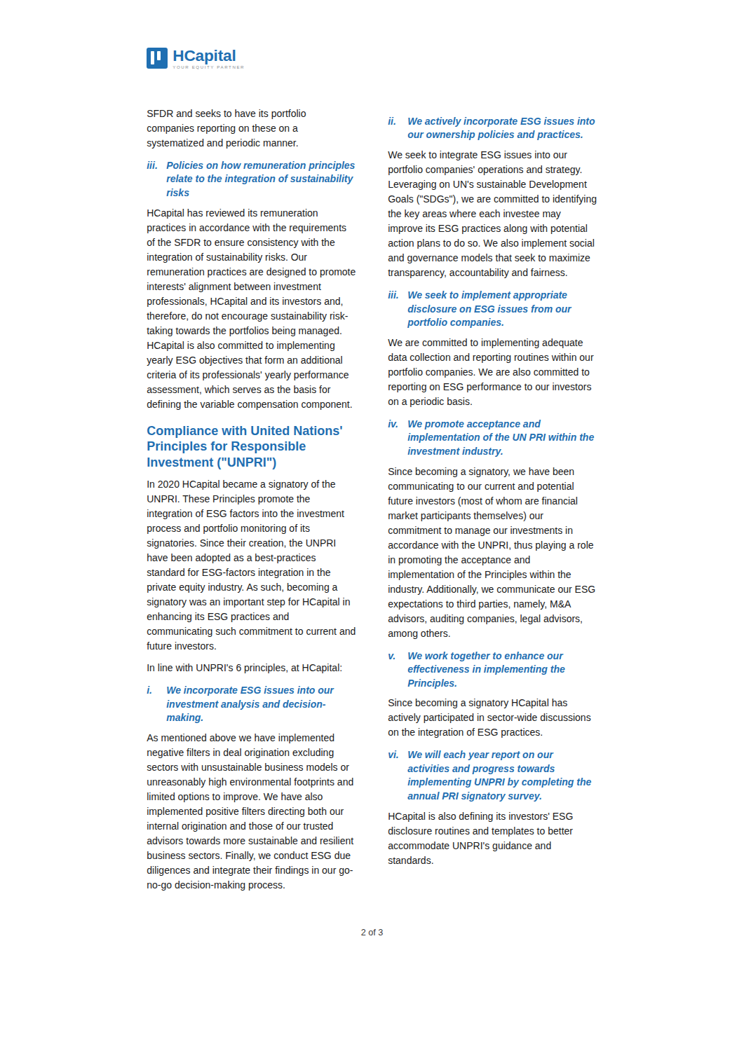HCapital
Your Equity Partner
SFDR and seeks to have its portfolio companies reporting on these on a systematized and periodic manner.
iii. Policies on how remuneration principles relate to the integration of sustainability risks
HCapital has reviewed its remuneration practices in accordance with the requirements of the SFDR to ensure consistency with the integration of sustainability risks. Our remuneration practices are designed to promote interests' alignment between investment professionals, HCapital and its investors and, therefore, do not encourage sustainability risk-taking towards the portfolios being managed. HCapital is also committed to implementing yearly ESG objectives that form an additional criteria of its professionals' yearly performance assessment, which serves as the basis for defining the variable compensation component.
Compliance with United Nations' Principles for Responsible Investment ("UNPRI")
In 2020 HCapital became a signatory of the UNPRI. These Principles promote the integration of ESG factors into the investment process and portfolio monitoring of its signatories. Since their creation, the UNPRI have been adopted as a best-practices standard for ESG-factors integration in the private equity industry. As such, becoming a signatory was an important step for HCapital in enhancing its ESG practices and communicating such commitment to current and future investors.
In line with UNPRI's 6 principles, at HCapital:
i. We incorporate ESG issues into our investment analysis and decision-making.
As mentioned above we have implemented negative filters in deal origination excluding sectors with unsustainable business models or unreasonably high environmental footprints and limited options to improve. We have also implemented positive filters directing both our internal origination and those of our trusted advisors towards more sustainable and resilient business sectors. Finally, we conduct ESG due diligences and integrate their findings in our go-no-go decision-making process.
ii. We actively incorporate ESG issues into our ownership policies and practices.
We seek to integrate ESG issues into our portfolio companies' operations and strategy. Leveraging on UN's sustainable Development Goals ("SDGs"), we are committed to identifying the key areas where each investee may improve its ESG practices along with potential action plans to do so. We also implement social and governance models that seek to maximize transparency, accountability and fairness.
iii. We seek to implement appropriate disclosure on ESG issues from our portfolio companies.
We are committed to implementing adequate data collection and reporting routines within our portfolio companies. We are also committed to reporting on ESG performance to our investors on a periodic basis.
iv. We promote acceptance and implementation of the UN PRI within the investment industry.
Since becoming a signatory, we have been communicating to our current and potential future investors (most of whom are financial market participants themselves) our commitment to manage our investments in accordance with the UNPRI, thus playing a role in promoting the acceptance and implementation of the Principles within the industry. Additionally, we communicate our ESG expectations to third parties, namely, M&A advisors, auditing companies, legal advisors, among others.
v. We work together to enhance our effectiveness in implementing the Principles.
Since becoming a signatory HCapital has actively participated in sector-wide discussions on the integration of ESG practices.
vi. We will each year report on our activities and progress towards implementing UNPRI by completing the annual PRI signatory survey.
HCapital is also defining its investors' ESG disclosure routines and templates to better accommodate UNPRI's guidance and standards.
2 of 3